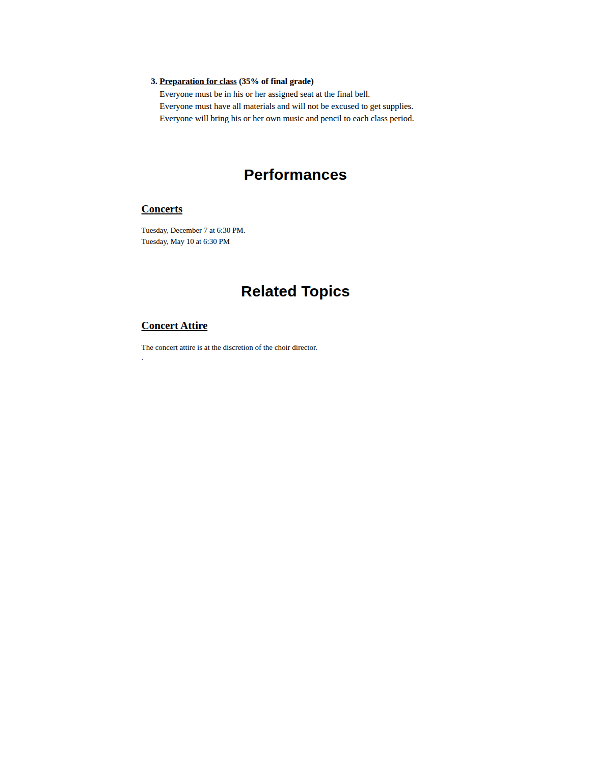Preparation for class (35% of final grade)
Everyone must be in his or her assigned seat at the final bell.
Everyone must have all materials and will not be excused to get supplies.
Everyone will bring his or her own music and pencil to each class period.
Performances
Concerts
Tuesday, December 7 at 6:30 PM.
Tuesday, May 10 at 6:30 PM
Related Topics
Concert Attire
The concert attire is at the discretion of the choir director.
.